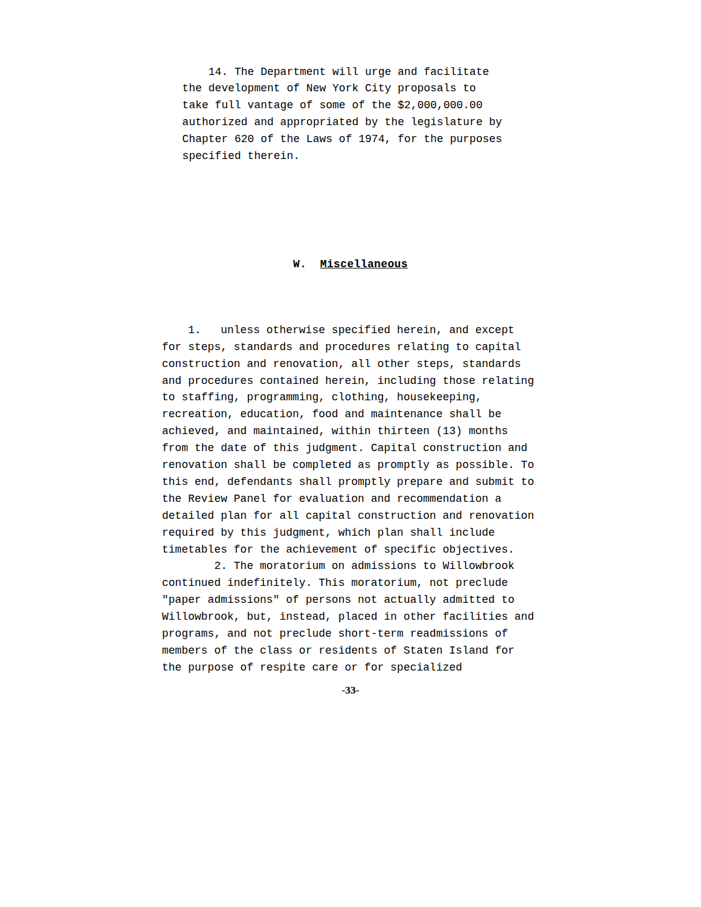14. The Department will urge and facilitate the development of New York City proposals to take full vantage of some of the $2,000,000.00 authorized and appropriated by the legislature by Chapter 620 of the Laws of 1974, for the purposes specified therein.
W. Miscellaneous
1. unless otherwise specified herein, and except for steps, standards and procedures relating to capital construction and renovation, all other steps, standards and procedures contained herein, including those relating to staffing, programming, clothing, housekeeping, recreation, education, food and maintenance shall be achieved, and maintained, within thirteen (13) months from the date of this judgment. Capital construction and renovation shall be completed as promptly as possible. To this end, defendants shall promptly prepare and submit to the Review Panel for evaluation and recommendation a detailed plan for all capital construction and renovation required by this judgment, which plan shall include timetables for the achievement of specific objectives.
2. The moratorium on admissions to Willowbrook continued indefinitely. This moratorium, not preclude "paper admissions" of persons not actually admitted to Willowbrook, but, instead, placed in other facilities and programs, and not preclude short-term readmissions of members of the class or residents of Staten Island for the purpose of respite care or for specialized
-33-